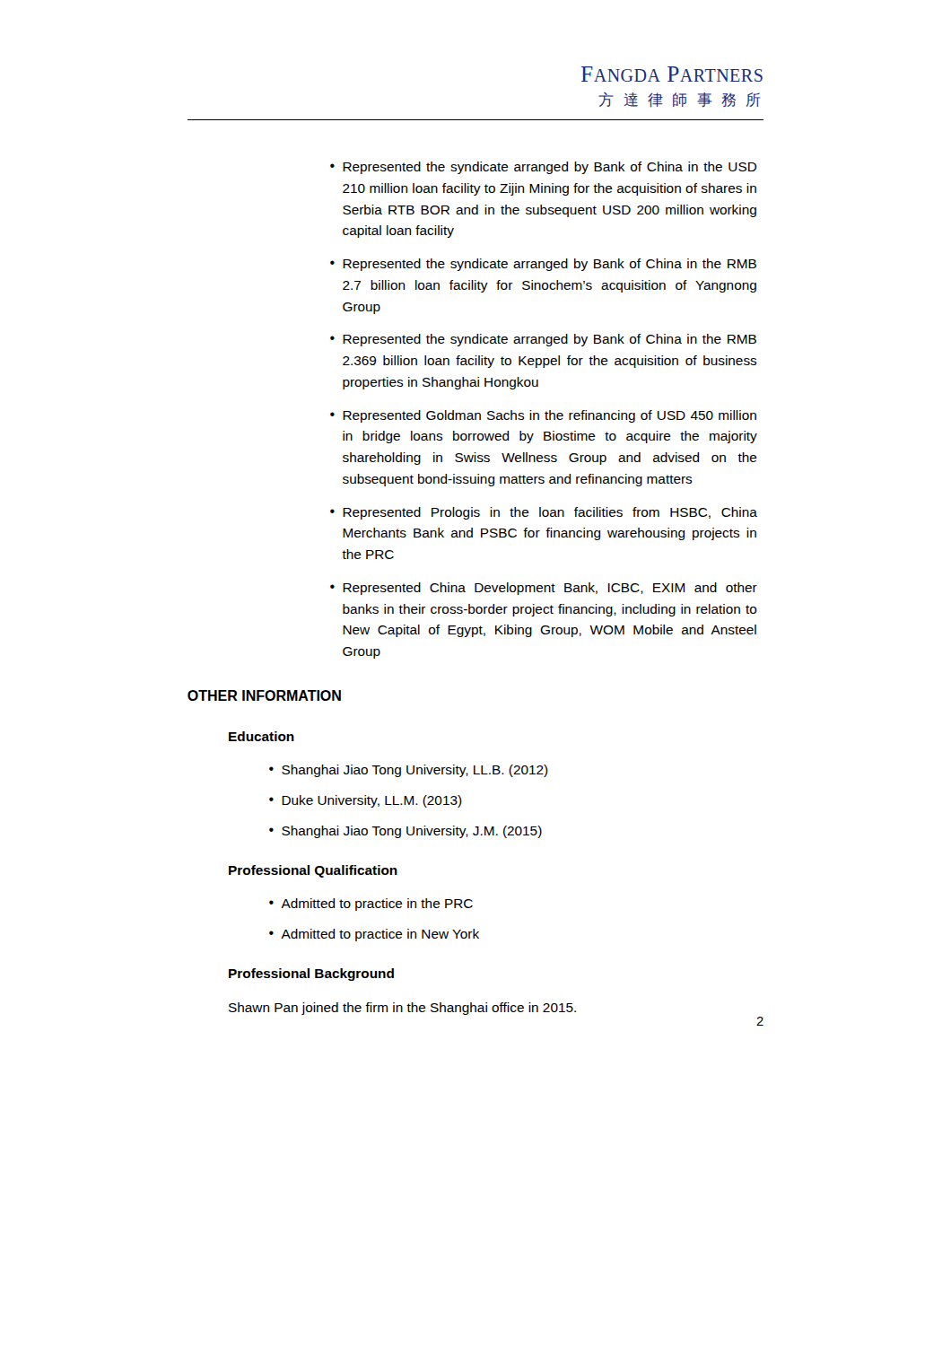FANGDA PARTNERS
方 達 律 師 事 務 所
Represented the syndicate arranged by Bank of China in the USD 210 million loan facility to Zijin Mining for the acquisition of shares in Serbia RTB BOR and in the subsequent USD 200 million working capital loan facility
Represented the syndicate arranged by Bank of China in the RMB 2.7 billion loan facility for Sinochem’s acquisition of Yangnong Group
Represented the syndicate arranged by Bank of China in the RMB 2.369 billion loan facility to Keppel for the acquisition of business properties in Shanghai Hongkou
Represented Goldman Sachs in the refinancing of USD 450 million in bridge loans borrowed by Biostime to acquire the majority shareholding in Swiss Wellness Group and advised on the subsequent bond-issuing matters and refinancing matters
Represented Prologis in the loan facilities from HSBC, China Merchants Bank and PSBC for financing warehousing projects in the PRC
Represented China Development Bank, ICBC, EXIM and other banks in their cross-border project financing, including in relation to New Capital of Egypt, Kibing Group, WOM Mobile and Ansteel Group
OTHER INFORMATION
Education
Shanghai Jiao Tong University, LL.B. (2012)
Duke University, LL.M. (2013)
Shanghai Jiao Tong University, J.M. (2015)
Professional Qualification
Admitted to practice in the PRC
Admitted to practice in New York
Professional Background
Shawn Pan joined the firm in the Shanghai office in 2015.
2